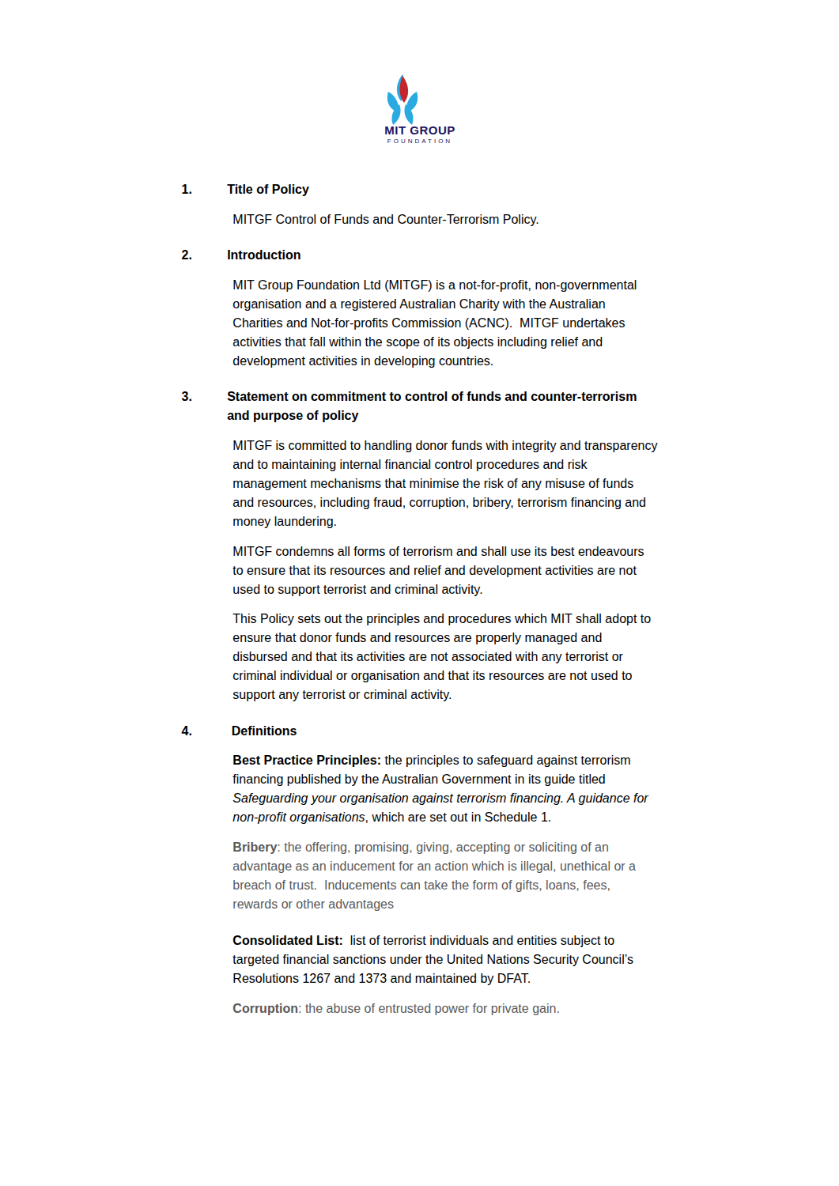MIT GROUP FOUNDATION
Title of Policy
MITGF Control of Funds and Counter-Terrorism Policy.
Introduction
MIT Group Foundation Ltd (MITGF) is a not-for-profit, non-governmental organisation and a registered Australian Charity with the Australian Charities and Not-for-profits Commission (ACNC). MITGF undertakes activities that fall within the scope of its objects including relief and development activities in developing countries.
Statement on commitment to control of funds and counter-terrorism and purpose of policy
MITGF is committed to handling donor funds with integrity and transparency and to maintaining internal financial control procedures and risk management mechanisms that minimise the risk of any misuse of funds and resources, including fraud, corruption, bribery, terrorism financing and money laundering.
MITGF condemns all forms of terrorism and shall use its best endeavours to ensure that its resources and relief and development activities are not used to support terrorist and criminal activity.
This Policy sets out the principles and procedures which MIT shall adopt to ensure that donor funds and resources are properly managed and disbursed and that its activities are not associated with any terrorist or criminal individual or organisation and that its resources are not used to support any terrorist or criminal activity.
Definitions
Best Practice Principles: the principles to safeguard against terrorism financing published by the Australian Government in its guide titled Safeguarding your organisation against terrorism financing. A guidance for non-profit organisations, which are set out in Schedule 1.
Bribery: the offering, promising, giving, accepting or soliciting of an advantage as an inducement for an action which is illegal, unethical or a breach of trust. Inducements can take the form of gifts, loans, fees, rewards or other advantages
Consolidated List: list of terrorist individuals and entities subject to targeted financial sanctions under the United Nations Security Council’s Resolutions 1267 and 1373 and maintained by DFAT.
Corruption: the abuse of entrusted power for private gain.